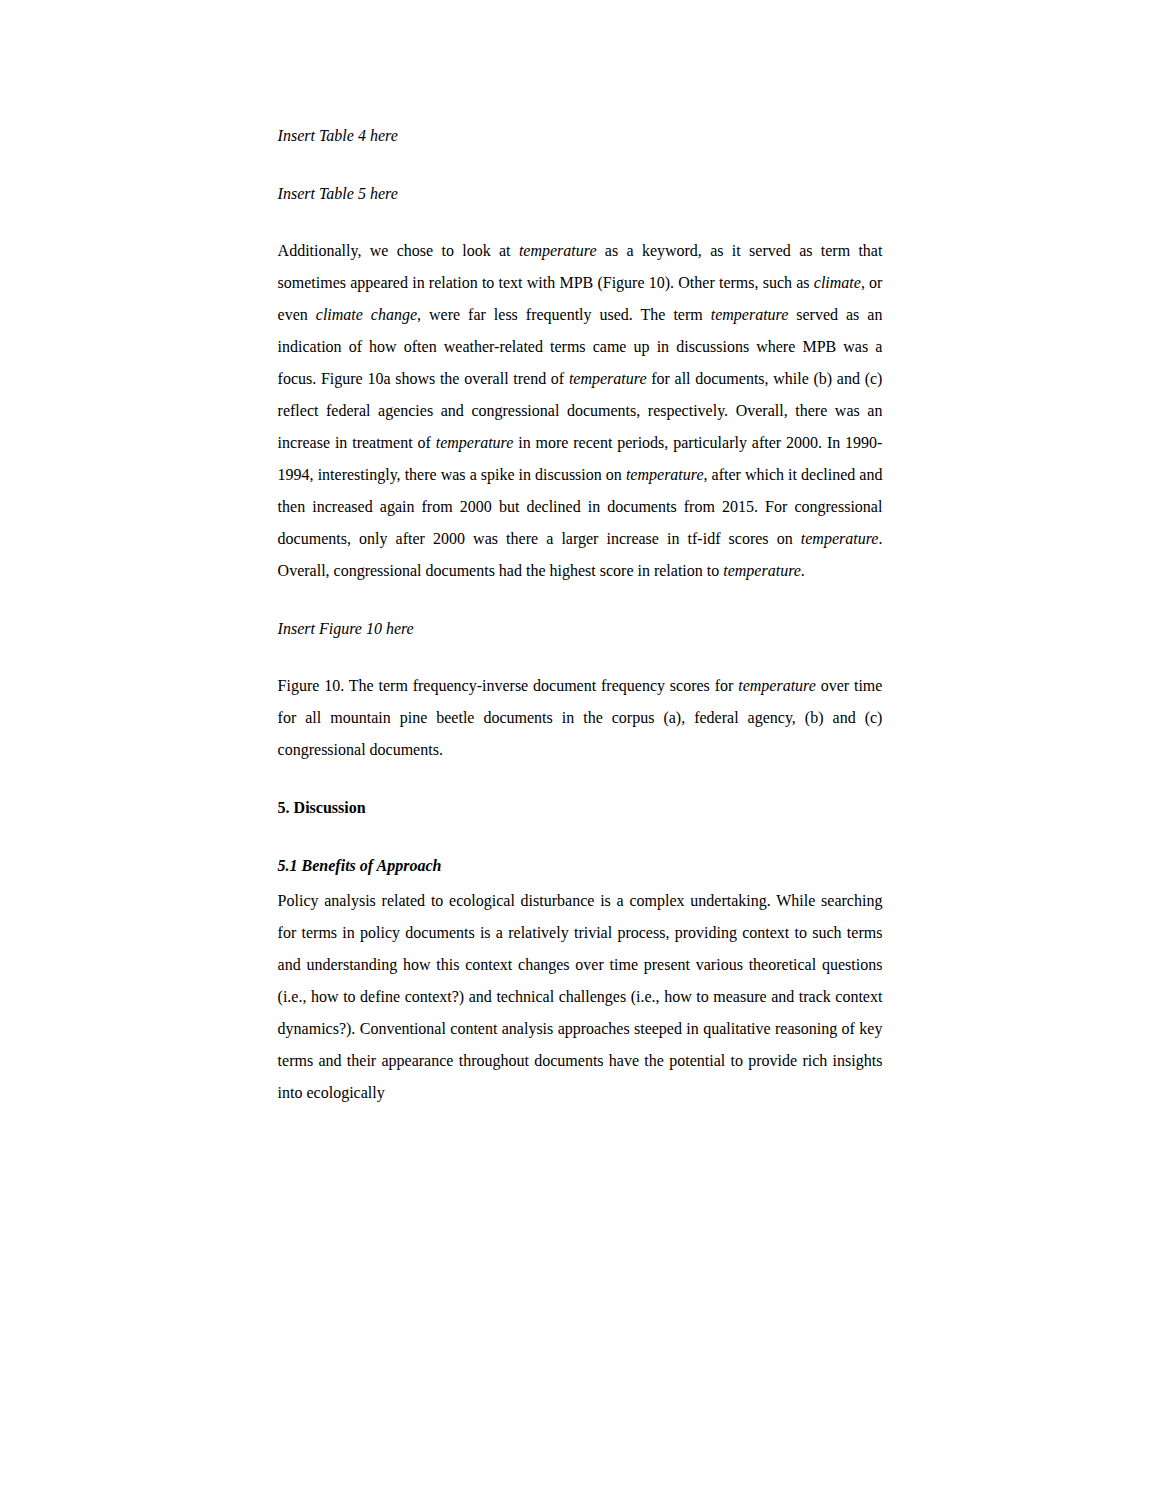Insert Table 4 here
Insert Table 5 here
Additionally, we chose to look at temperature as a keyword, as it served as term that sometimes appeared in relation to text with MPB (Figure 10). Other terms, such as climate, or even climate change, were far less frequently used. The term temperature served as an indication of how often weather-related terms came up in discussions where MPB was a focus. Figure 10a shows the overall trend of temperature for all documents, while (b) and (c) reflect federal agencies and congressional documents, respectively. Overall, there was an increase in treatment of temperature in more recent periods, particularly after 2000. In 1990-1994, interestingly, there was a spike in discussion on temperature, after which it declined and then increased again from 2000 but declined in documents from 2015. For congressional documents, only after 2000 was there a larger increase in tf-idf scores on temperature. Overall, congressional documents had the highest score in relation to temperature.
Insert Figure 10 here
Figure 10. The term frequency-inverse document frequency scores for temperature over time for all mountain pine beetle documents in the corpus (a), federal agency, (b) and (c) congressional documents.
5. Discussion
5.1 Benefits of Approach
Policy analysis related to ecological disturbance is a complex undertaking. While searching for terms in policy documents is a relatively trivial process, providing context to such terms and understanding how this context changes over time present various theoretical questions (i.e., how to define context?) and technical challenges (i.e., how to measure and track context dynamics?). Conventional content analysis approaches steeped in qualitative reasoning of key terms and their appearance throughout documents have the potential to provide rich insights into ecologically